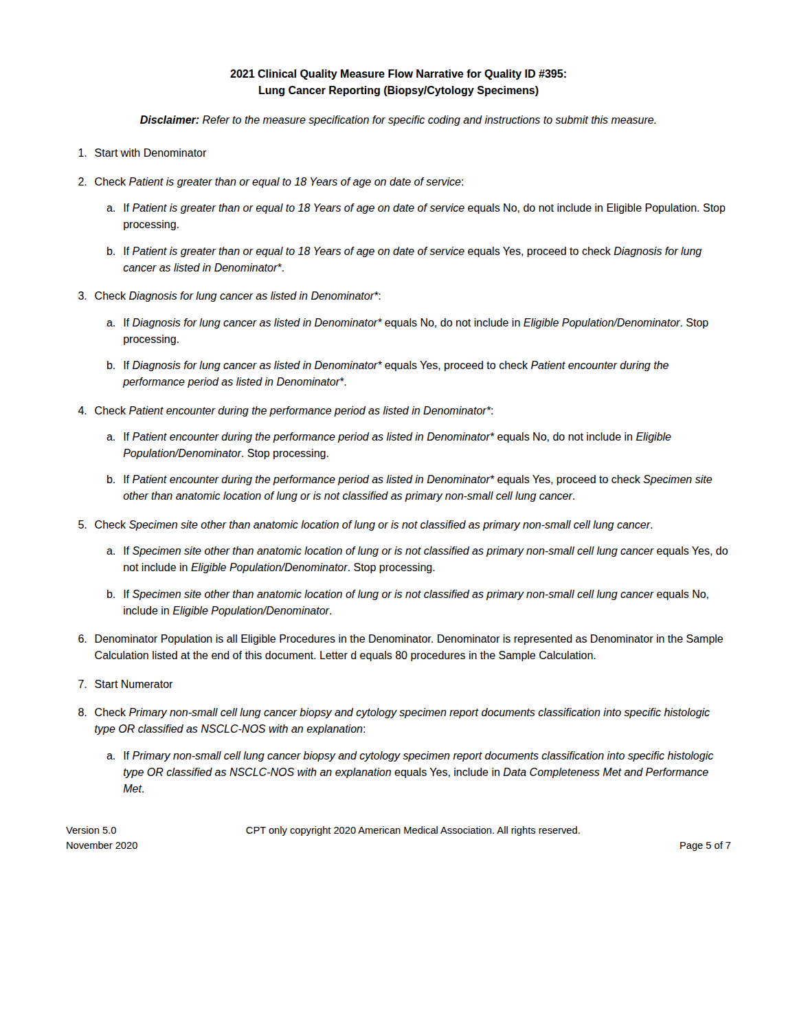2021 Clinical Quality Measure Flow Narrative for Quality ID #395:
Lung Cancer Reporting (Biopsy/Cytology Specimens)
Disclaimer: Refer to the measure specification for specific coding and instructions to submit this measure.
Start with Denominator
Check Patient is greater than or equal to 18 Years of age on date of service:
If Patient is greater than or equal to 18 Years of age on date of service equals No, do not include in Eligible Population. Stop processing.
If Patient is greater than or equal to 18 Years of age on date of service equals Yes, proceed to check Diagnosis for lung cancer as listed in Denominator*.
Check Diagnosis for lung cancer as listed in Denominator*:
If Diagnosis for lung cancer as listed in Denominator* equals No, do not include in Eligible Population/Denominator. Stop processing.
If Diagnosis for lung cancer as listed in Denominator* equals Yes, proceed to check Patient encounter during the performance period as listed in Denominator*.
Check Patient encounter during the performance period as listed in Denominator*:
If Patient encounter during the performance period as listed in Denominator* equals No, do not include in Eligible Population/Denominator. Stop processing.
If Patient encounter during the performance period as listed in Denominator* equals Yes, proceed to check Specimen site other than anatomic location of lung or is not classified as primary non-small cell lung cancer.
Check Specimen site other than anatomic location of lung or is not classified as primary non-small cell lung cancer.
If Specimen site other than anatomic location of lung or is not classified as primary non-small cell lung cancer equals Yes, do not include in Eligible Population/Denominator. Stop processing.
If Specimen site other than anatomic location of lung or is not classified as primary non-small cell lung cancer equals No, include in Eligible Population/Denominator.
Denominator Population is all Eligible Procedures in the Denominator. Denominator is represented as Denominator in the Sample Calculation listed at the end of this document. Letter d equals 80 procedures in the Sample Calculation.
Start Numerator
Check Primary non-small cell lung cancer biopsy and cytology specimen report documents classification into specific histologic type OR classified as NSCLC-NOS with an explanation:
If Primary non-small cell lung cancer biopsy and cytology specimen report documents classification into specific histologic type OR classified as NSCLC-NOS with an explanation equals Yes, include in Data Completeness Met and Performance Met.
| Version 5.0 November 2020 | CPT only copyright 2020 American Medical Association. All rights reserved. | Page 5 of 7 |